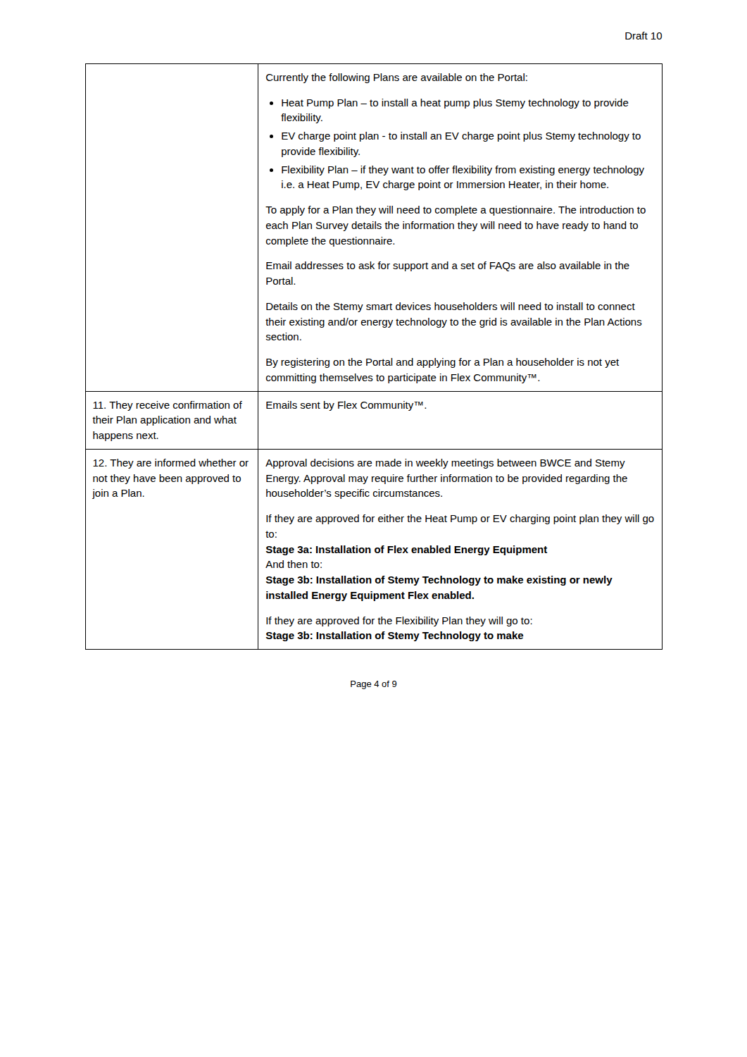Draft 10
| | Currently the following Plans are available on the Portal: Heat Pump Plan – to install a heat pump plus Stemy technology to provide flexibility. EV charge point plan - to install an EV charge point plus Stemy technology to provide flexibility. Flexibility Plan – if they want to offer flexibility from existing energy technology i.e. a Heat Pump, EV charge point or Immersion Heater, in their home. To apply for a Plan they will need to complete a questionnaire. The introduction to each Plan Survey details the information they will need to have ready to hand to complete the questionnaire. Email addresses to ask for support and a set of FAQs are also available in the Portal. Details on the Stemy smart devices householders will need to install to connect their existing and/or energy technology to the grid is available in the Plan Actions section. By registering on the Portal and applying for a Plan a householder is not yet committing themselves to participate in Flex Community™. |
| 11. They receive confirmation of their Plan application and what happens next. | Emails sent by Flex Community™. |
| 12. They are informed whether or not they have been approved to join a Plan. | Approval decisions are made in weekly meetings between BWCE and Stemy Energy. Approval may require further information to be provided regarding the householder’s specific circumstances. If they are approved for either the Heat Pump or EV charging point plan they will go to: Stage 3a: Installation of Flex enabled Energy Equipment And then to: Stage 3b: Installation of Stemy Technology to make existing or newly installed Energy Equipment Flex enabled. If they are approved for the Flexibility Plan they will go to: Stage 3b: Installation of Stemy Technology to make |
Page 4 of 9